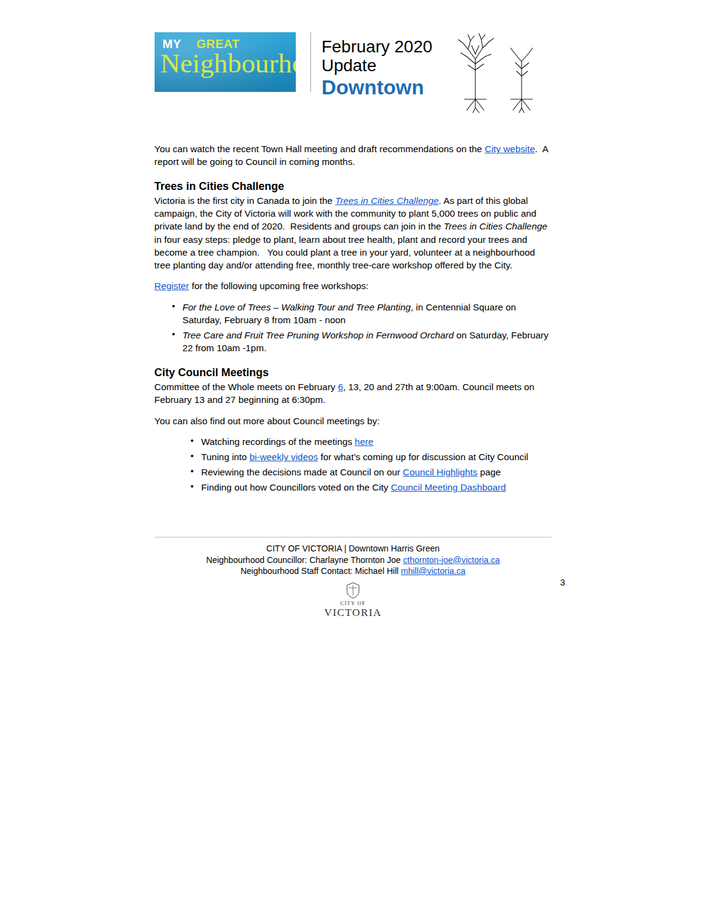MY GREAT Neighbourhood
February 2020 Update
Downtown
You can watch the recent Town Hall meeting and draft recommendations on the City website. A report will be going to Council in coming months.
Trees in Cities Challenge
Victoria is the first city in Canada to join the Trees in Cities Challenge. As part of this global campaign, the City of Victoria will work with the community to plant 5,000 trees on public and private land by the end of 2020. Residents and groups can join in the Trees in Cities Challenge in four easy steps: pledge to plant, learn about tree health, plant and record your trees and become a tree champion. You could plant a tree in your yard, volunteer at a neighbourhood tree planting day and/or attending free, monthly tree-care workshop offered by the City.
Register for the following upcoming free workshops:
For the Love of Trees – Walking Tour and Tree Planting, in Centennial Square on Saturday, February 8 from 10am - noon
Tree Care and Fruit Tree Pruning Workshop in Fernwood Orchard on Saturday, February 22 from 10am -1pm.
City Council Meetings
Committee of the Whole meets on February 6, 13, 20 and 27th at 9:00am. Council meets on February 13 and 27 beginning at 6:30pm.
You can also find out more about Council meetings by:
Watching recordings of the meetings here
Tuning into bi-weekly videos for what’s coming up for discussion at City Council
Reviewing the decisions made at Council on our Council Highlights page
Finding out how Councillors voted on the City Council Meeting Dashboard
3
CITY OF VICTORIA | Downtown Harris Green
Neighbourhood Councillor: Charlayne Thornton Joe cthornton-joe@victoria.ca
Neighbourhood Staff Contact: Michael Hill mhill@victoria.ca
CITY OF
VICTORIA